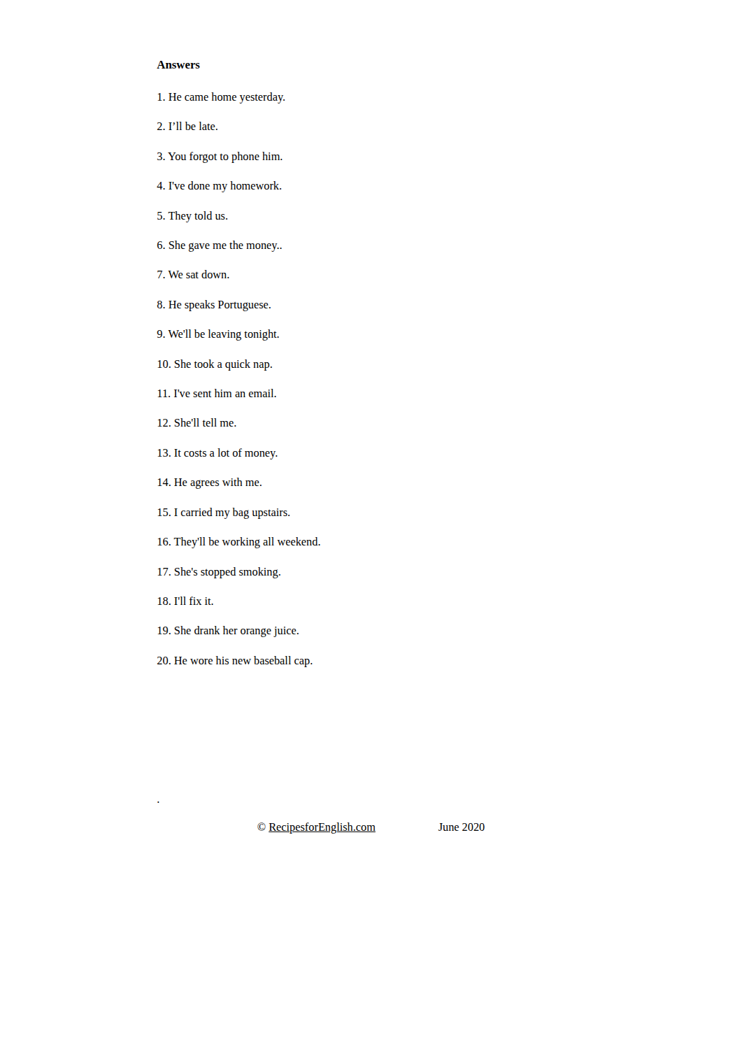Answers
1. He came home yesterday.
2. I’ll be late.
3. You forgot to phone him.
4. I've done my homework.
5. They told us.
6. She gave me the money..
7. We sat down.
8. He speaks Portuguese.
9. We'll be leaving tonight.
10. She took a quick nap.
11. I've sent him an email.
12. She'll tell me.
13. It costs a lot of money.
14. He agrees with me.
15. I carried my bag upstairs.
16. They'll be working all weekend.
17. She's stopped smoking.
18. I'll fix it.
19. She drank her orange juice.
20. He wore his new baseball cap.
.
© RecipesforEnglish.com June 2020